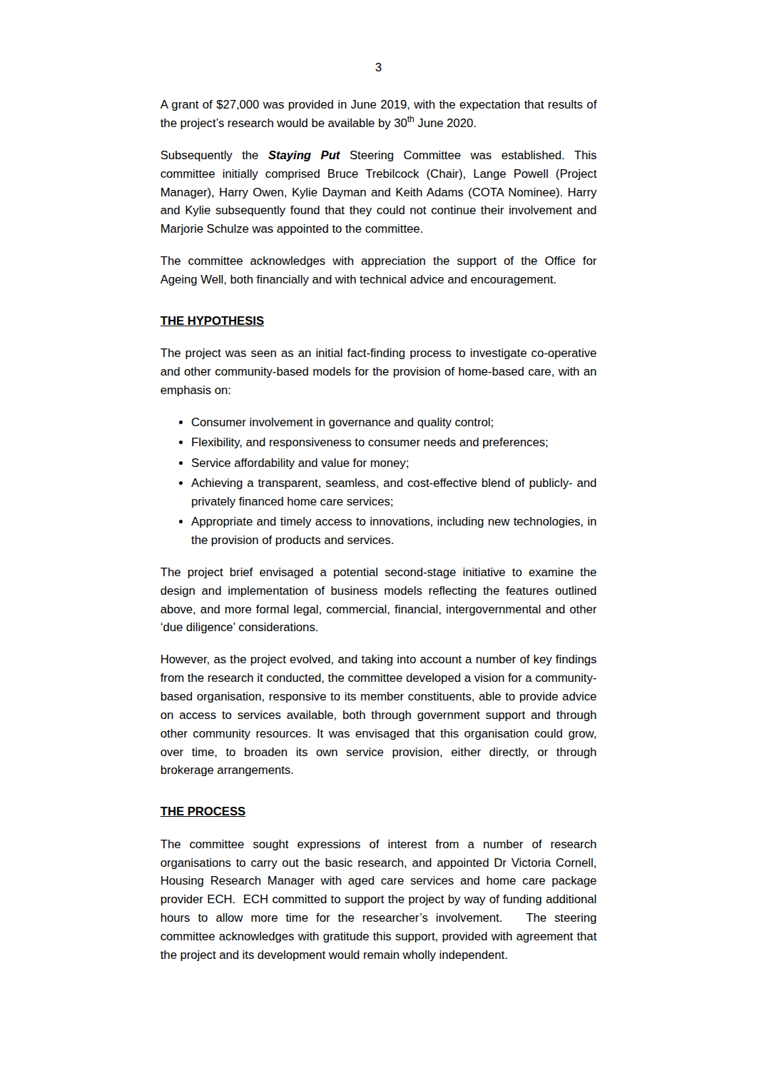3
A grant of $27,000 was provided in June 2019, with the expectation that results of the project’s research would be available by 30th June 2020.
Subsequently the Staying Put Steering Committee was established. This committee initially comprised Bruce Trebilcock (Chair), Lange Powell (Project Manager), Harry Owen, Kylie Dayman and Keith Adams (COTA Nominee). Harry and Kylie subsequently found that they could not continue their involvement and Marjorie Schulze was appointed to the committee.
The committee acknowledges with appreciation the support of the Office for Ageing Well, both financially and with technical advice and encouragement.
THE HYPOTHESIS
The project was seen as an initial fact-finding process to investigate co-operative and other community-based models for the provision of home-based care, with an emphasis on:
Consumer involvement in governance and quality control;
Flexibility, and responsiveness to consumer needs and preferences;
Service affordability and value for money;
Achieving a transparent, seamless, and cost-effective blend of publicly- and privately financed home care services;
Appropriate and timely access to innovations, including new technologies, in the provision of products and services.
The project brief envisaged a potential second-stage initiative to examine the design and implementation of business models reflecting the features outlined above, and more formal legal, commercial, financial, intergovernmental and other ‘due diligence’ considerations.
However, as the project evolved, and taking into account a number of key findings from the research it conducted, the committee developed a vision for a community-based organisation, responsive to its member constituents, able to provide advice on access to services available, both through government support and through other community resources. It was envisaged that this organisation could grow, over time, to broaden its own service provision, either directly, or through brokerage arrangements.
THE PROCESS
The committee sought expressions of interest from a number of research organisations to carry out the basic research, and appointed Dr Victoria Cornell, Housing Research Manager with aged care services and home care package provider ECH. ECH committed to support the project by way of funding additional hours to allow more time for the researcher’s involvement. The steering committee acknowledges with gratitude this support, provided with agreement that the project and its development would remain wholly independent.